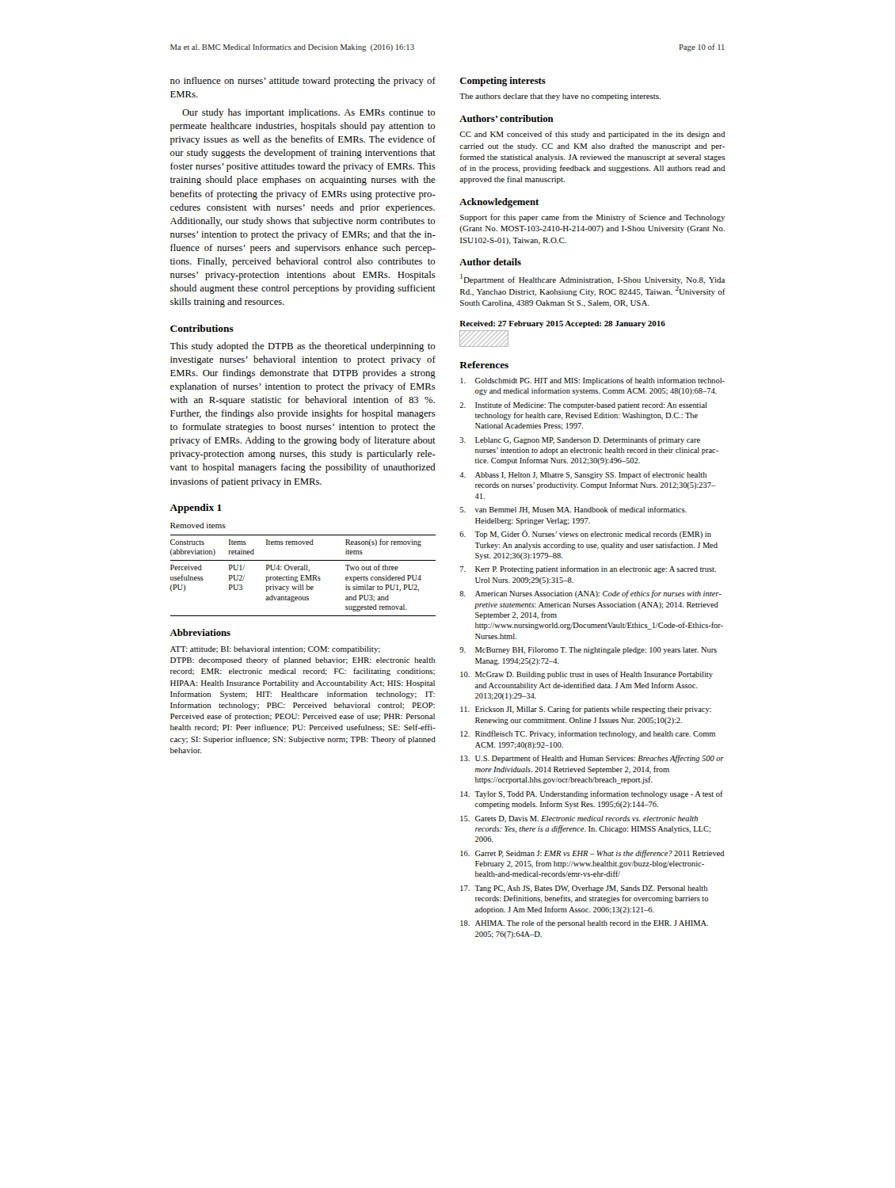Ma et al. BMC Medical Informatics and Decision Making (2016) 16:13
Page 10 of 11
no influence on nurses’ attitude toward protecting the privacy of EMRs.
Our study has important implications. As EMRs continue to permeate healthcare industries, hospitals should pay attention to privacy issues as well as the benefits of EMRs. The evidence of our study suggests the development of training interventions that foster nurses’ positive attitudes toward the privacy of EMRs. This training should place emphases on acquainting nurses with the benefits of protecting the privacy of EMRs using protective procedures consistent with nurses’ needs and prior experiences. Additionally, our study shows that subjective norm contributes to nurses’ intention to protect the privacy of EMRs; and that the influence of nurses’ peers and supervisors enhance such perceptions. Finally, perceived behavioral control also contributes to nurses’ privacy-protection intentions about EMRs. Hospitals should augment these control perceptions by providing sufficient skills training and resources.
Contributions
This study adopted the DTPB as the theoretical underpinning to investigate nurses’ behavioral intention to protect privacy of EMRs. Our findings demonstrate that DTPB provides a strong explanation of nurses’ intention to protect the privacy of EMRs with an R-square statistic for behavioral intention of 83 %. Further, the findings also provide insights for hospital managers to formulate strategies to boost nurses’ intention to protect the privacy of EMRs. Adding to the growing body of literature about privacy-protection among nurses, this study is particularly relevant to hospital managers facing the possibility of unauthorized invasions of patient privacy in EMRs.
Appendix 1
Removed items
| Constructs (abbreviation) | Items retained | Items removed | Reason(s) for removing items |
| --- | --- | --- | --- |
| Perceived usefulness (PU) | PU1/ PU2/ PU3 | PU4: Overall, protecting EMRs privacy will be advantageous | Two out of three experts considered PU4 is similar to PU1, PU2, and PU3; and suggested removal. |
Abbreviations
ATT: attitude; BI: behavioral intention; COM: compatibility;
DTPB: decomposed theory of planned behavior; EHR: electronic health record; EMR: electronic medical record; FC: facilitating conditions; HIPAA: Health Insurance Portability and Accountability Act; HIS: Hospital Information System; HIT: Healthcare information technology; IT: Information technology; PBC: Perceived behavioral control; PEOP: Perceived ease of protection; PEOU: Perceived ease of use; PHR: Personal health record; PI: Peer influence; PU: Perceived usefulness; SE: Self-efficacy; SI: Superior influence; SN: Subjective norm; TPB: Theory of planned behavior.
Competing interests
The authors declare that they have no competing interests.
Authors’ contribution
CC and KM conceived of this study and participated in the its design and carried out the study. CC and KM also drafted the manuscript and performed the statistical analysis. JA reviewed the manuscript at several stages of in the process, providing feedback and suggestions. All authors read and approved the final manuscript.
Acknowledgement
Support for this paper came from the Ministry of Science and Technology (Grant No. MOST-103-2410-H-214-007) and I-Shou University (Grant No. ISU102-S-01), Taiwan, R.O.C.
Author details
1Department of Healthcare Administration, I-Shou University, No.8, Yida Rd., Yanchao District, Kaohsiung City, ROC 82445, Taiwan. 2University of South Carolina, 4389 Oakman St S., Salem, OR, USA.
Received: 27 February 2015 Accepted: 28 January 2016
References
Goldschmidt PG. HIT and MIS: Implications of health information technology and medical information systems. Comm ACM. 2005; 48(10):68–74.
Institute of Medicine: The computer-based patient record: An essential technology for health care, Revised Edition: Washington, D.C.: The National Academies Press; 1997.
Leblanc G, Gagnon MP, Sanderson D. Determinants of primary care nurses’ intention to adopt an electronic health record in their clinical practice. Comput Informat Nurs. 2012;30(9):496–502.
Abbass I, Helton J, Mhatre S, Sansgiry SS. Impact of electronic health records on nurses’ productivity. Comput Informat Nurs. 2012;30(5):237–41.
van Bemmel JH, Musen MA. Handbook of medical informatics. Heidelberg: Springer Verlag; 1997.
Top M, Gider Ö. Nurses’ views on electronic medical records (EMR) in Turkey: An analysis according to use, quality and user satisfaction. J Med Syst. 2012;36(3):1979–88.
Kerr P. Protecting patient information in an electronic age: A sacred trust. Urol Nurs. 2009;29(5):315–8.
American Nurses Association (ANA): Code of ethics for nurses with interpretive statements: American Nurses Association (ANA); 2014. Retrieved September 2, 2014, from http://www.nursingworld.org/DocumentVault/Ethics_1/Code-of-Ethics-for-Nurses.html.
McBurney BH, Filoromo T. The nightingale pledge: 100 years later. Nurs Manag. 1994;25(2):72–4.
McGraw D. Building public trust in uses of Health Insurance Portability and Accountability Act de-identified data. J Am Med Inform Assoc. 2013;20(1):29–34.
Erickson JI, Millar S. Caring for patients while respecting their privacy: Renewing our commitment. Online J Issues Nur. 2005;10(2):2.
Rindfleisch TC. Privacy, information technology, and health care. Comm ACM. 1997;40(8):92–100.
U.S. Department of Health and Human Services: Breaches Affecting 500 or more Individuals. 2014 Retrieved September 2, 2014, from https://ocrportal.hhs.gov/ocr/breach/breach_report.jsf.
Taylor S, Todd PA. Understanding information technology usage - A test of competing models. Inform Syst Res. 1995;6(2):144–76.
Garets D, Davis M. Electronic medical records vs. electronic health records: Yes, there is a difference. In. Chicago: HIMSS Analytics, LLC; 2006.
Garret P, Seidman J: EMR vs EHR – What is the difference? 2011 Retrieved February 2, 2015, from http://www.healthit.gov/buzz-blog/electronic-health-and-medical-records/emr-vs-ehr-diff/
Tang PC, Ash JS, Bates DW, Overhage JM, Sands DZ. Personal health records: Definitions, benefits, and strategies for overcoming barriers to adoption. J Am Med Inform Assoc. 2006;13(2):121–6.
AHIMA. The role of the personal health record in the EHR. J AHIMA. 2005; 76(7):64A–D.